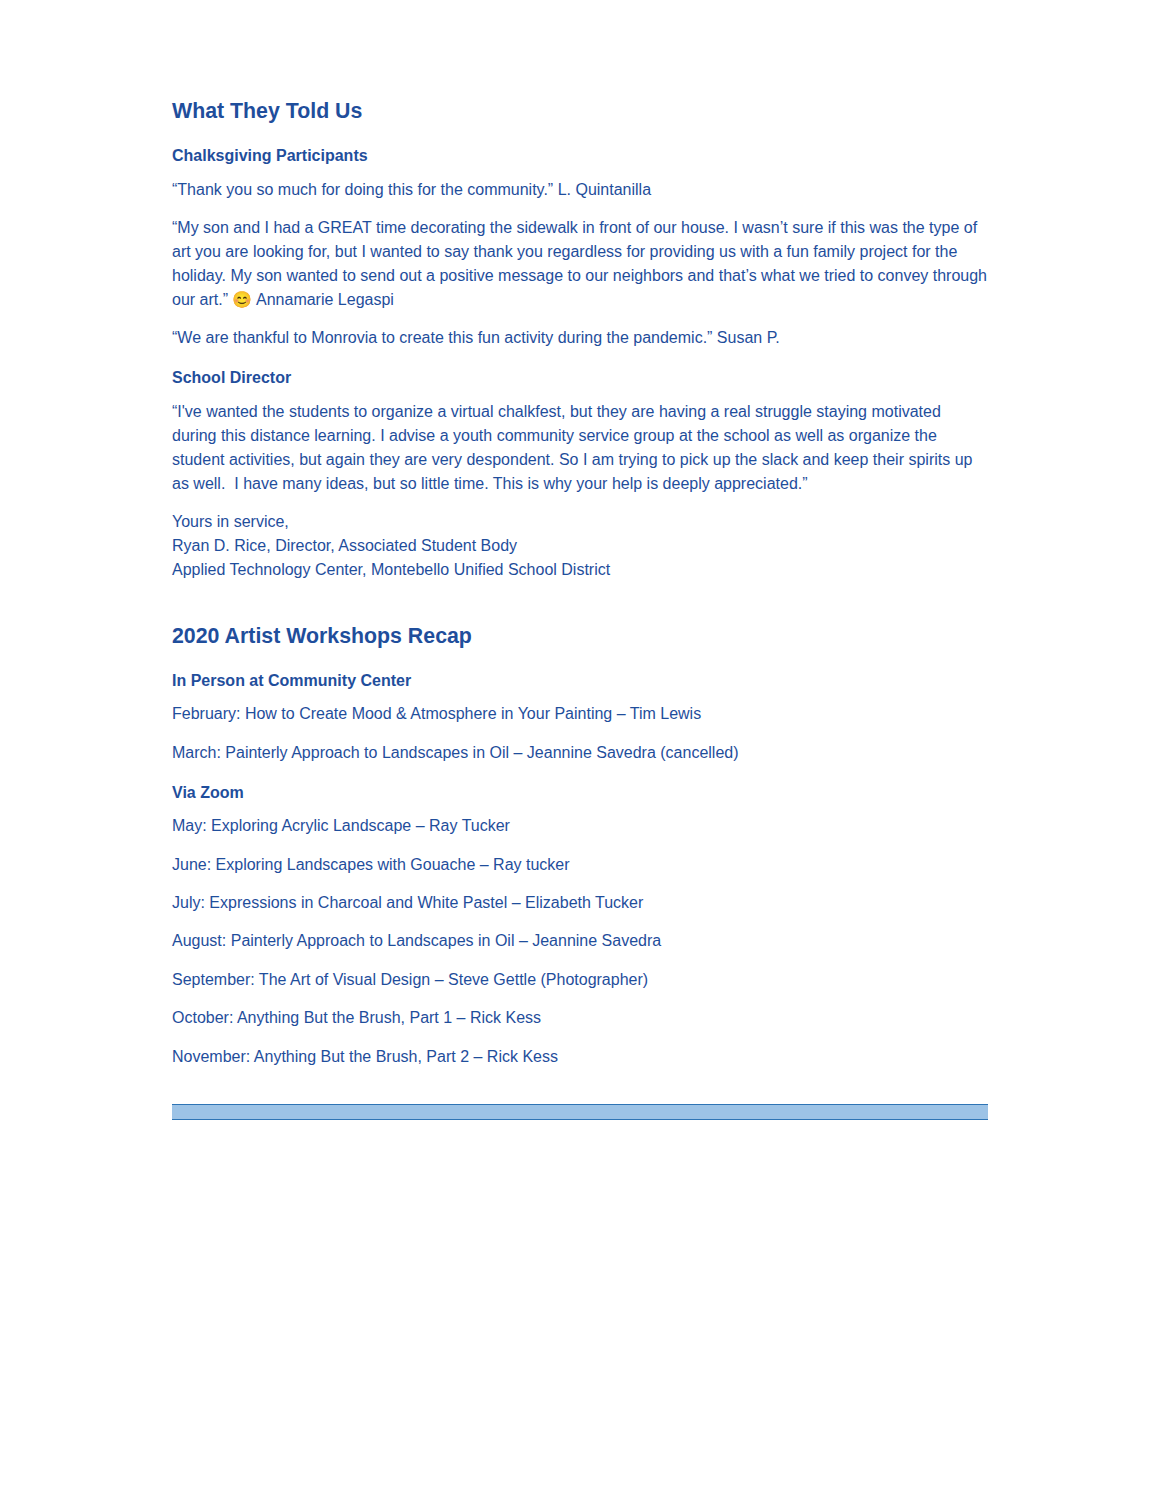What They Told Us
Chalksgiving Participants
“Thank you so much for doing this for the community.” L. Quintanilla
“My son and I had a GREAT time decorating the sidewalk in front of our house. I wasn’t sure if this was the type of art you are looking for, but I wanted to say thank you regardless for providing us with a fun family project for the holiday. My son wanted to send out a positive message to our neighbors and that’s what we tried to convey through our art.” 😊 Annamarie Legaspi
“We are thankful to Monrovia to create this fun activity during the pandemic.” Susan P.
School Director
“I've wanted the students to organize a virtual chalkfest, but they are having a real struggle staying motivated during this distance learning. I advise a youth community service group at the school as well as organize the student activities, but again they are very despondent. So I am trying to pick up the slack and keep their spirits up as well. I have many ideas, but so little time. This is why your help is deeply appreciated.”
Yours in service, Ryan D. Rice, Director, Associated Student Body Applied Technology Center, Montebello Unified School District
2020 Artist Workshops Recap
In Person at Community Center
February: How to Create Mood & Atmosphere in Your Painting – Tim Lewis
March: Painterly Approach to Landscapes in Oil – Jeannine Savedra (cancelled)
Via Zoom
May: Exploring Acrylic Landscape – Ray Tucker
June: Exploring Landscapes with Gouache – Ray tucker
July: Expressions in Charcoal and White Pastel – Elizabeth Tucker
August: Painterly Approach to Landscapes in Oil – Jeannine Savedra
September: The Art of Visual Design – Steve Gettle (Photographer)
October: Anything But the Brush, Part 1 – Rick Kess
November: Anything But the Brush, Part 2 – Rick Kess